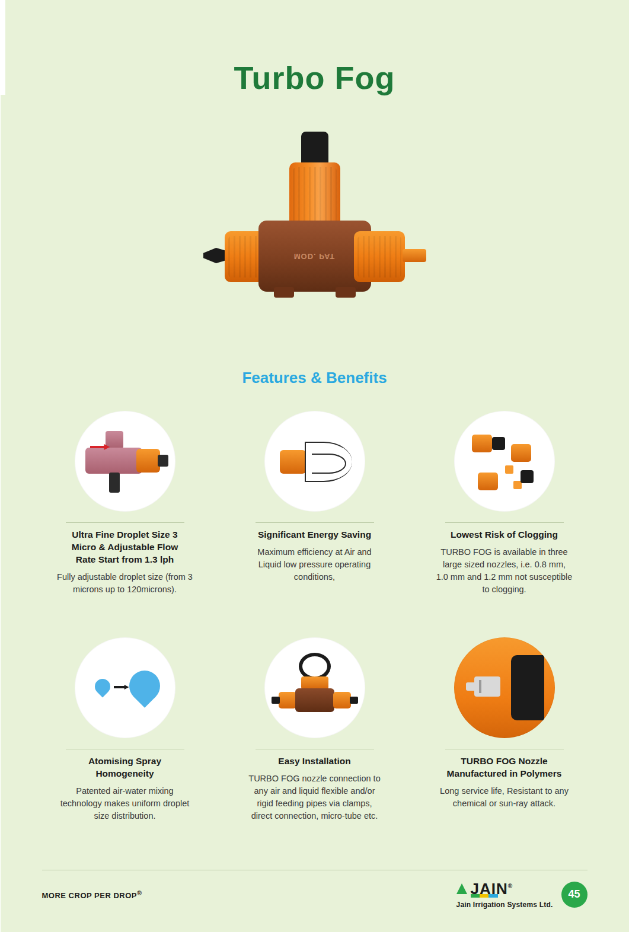Turbo Fog
MOD. PAT
Features & Benefits
Ultra Fine Droplet Size 3
Micro & Adjustable Flow
Rate Start from 1.3 lph
Fully adjustable droplet size (from 3 microns up to 120microns).
Significant Energy Saving
Maximum efficiency at Air and Liquid low pressure operating conditions,
Lowest Risk of Clogging
TURBO FOG is available in three large sized nozzles, i.e. 0.8 mm, 1.0 mm and 1.2 mm not susceptible to clogging.
Atomising Spray
Homogeneity
Patented air-water mixing technology makes uniform droplet size distribution.
Easy Installation
TURBO FOG nozzle connection to any air and liquid flexible and/or rigid feeding pipes via clamps, direct connection, micro-tube etc.
TURBO FOG Nozzle
Manufactured in Polymers
Long service life, Resistant to any chemical or sun-ray attack.
MORE CROP PER DROP®
JAIN®
Jain Irrigation Systems Ltd.
45